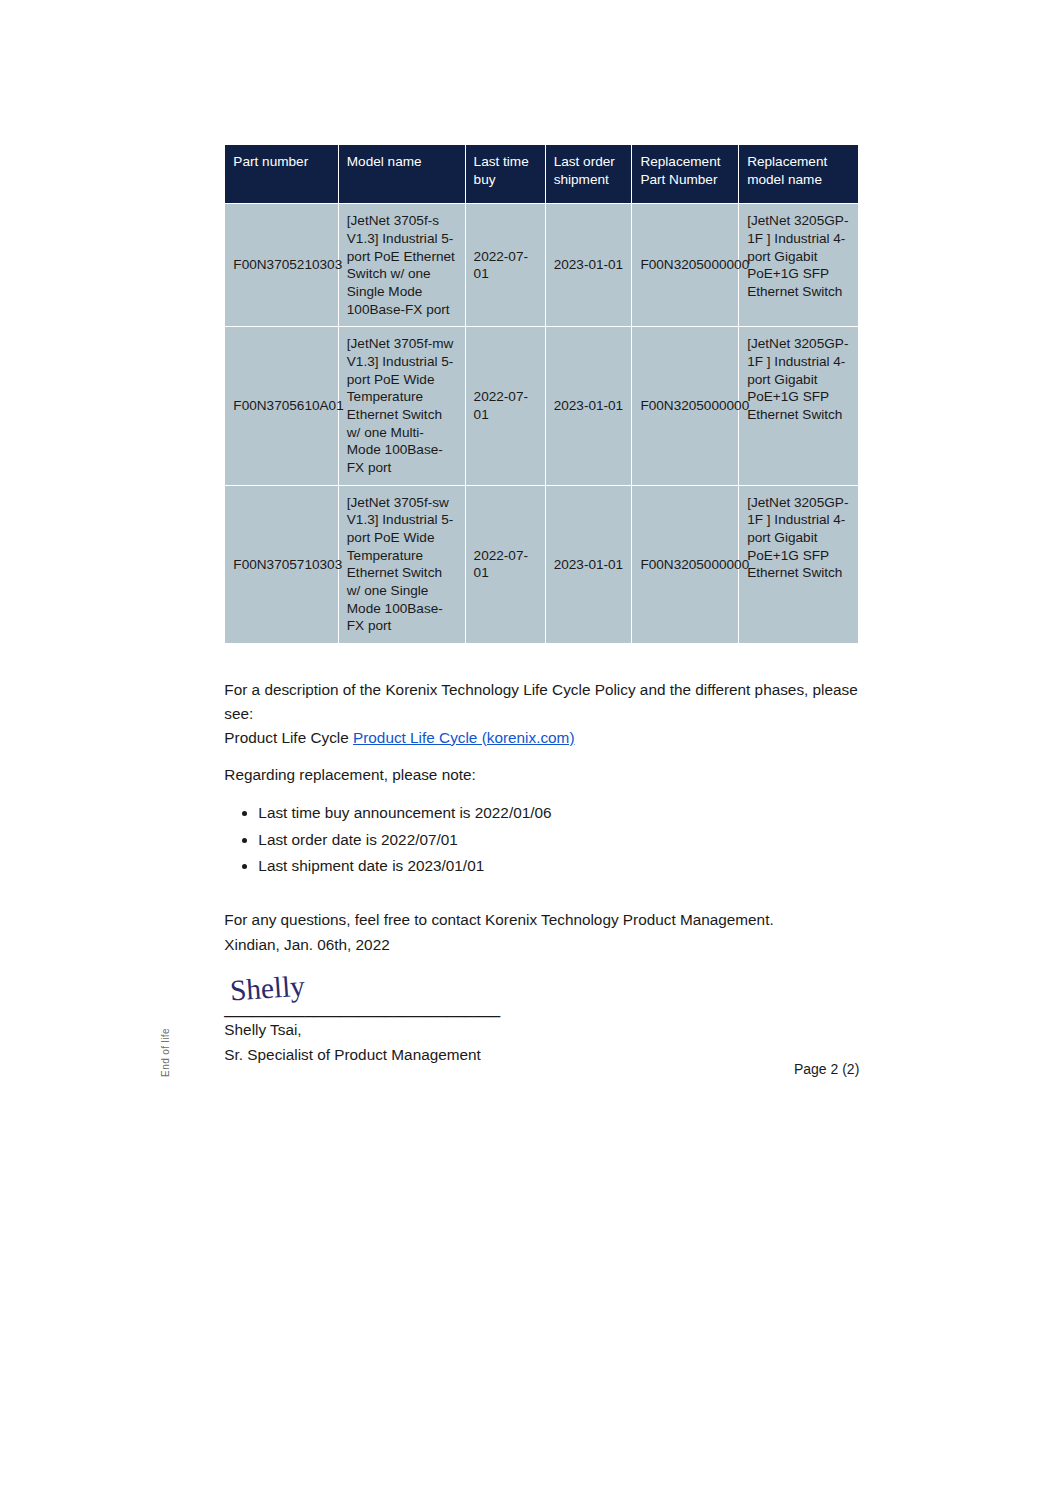| Part number | Model name | Last time buy | Last order shipment | Replacement Part Number | Replacement model name |
| --- | --- | --- | --- | --- | --- |
| F00N3705210303 | [JetNet 3705f-s V1.3] Industrial 5-port PoE Ethernet Switch w/ one Single Mode 100Base-FX port | 2022-07-01 | 2023-01-01 | F00N3205000000 | [JetNet 3205GP-1F ] Industrial 4-port Gigabit PoE+1G SFP Ethernet Switch |
| F00N3705610A01 | [JetNet 3705f-mw V1.3] Industrial 5-port PoE Wide Temperature Ethernet Switch w/ one Multi-Mode 100Base-FX port | 2022-07-01 | 2023-01-01 | F00N3205000000 | [JetNet 3205GP-1F ] Industrial 4-port Gigabit PoE+1G SFP Ethernet Switch |
| F00N3705710303 | [JetNet 3705f-sw V1.3] Industrial 5-port PoE Wide Temperature Ethernet Switch w/ one Single Mode 100Base-FX port | 2022-07-01 | 2023-01-01 | F00N3205000000 | [JetNet 3205GP-1F ] Industrial 4-port Gigabit PoE+1G SFP Ethernet Switch |
For a description of the Korenix Technology Life Cycle Policy and the different phases, please see:
Product Life Cycle Product Life Cycle (korenix.com)
Regarding replacement, please note:
Last time buy announcement is 2022/01/06
Last order date is 2022/07/01
Last shipment date is 2023/01/01
For any questions, feel free to contact Korenix Technology Product Management.
Xindian, Jan. 06th, 2022
Shelly _______________________________
Shelly Tsai,
Sr. Specialist of Product Management
End of life
Page 2 (2)